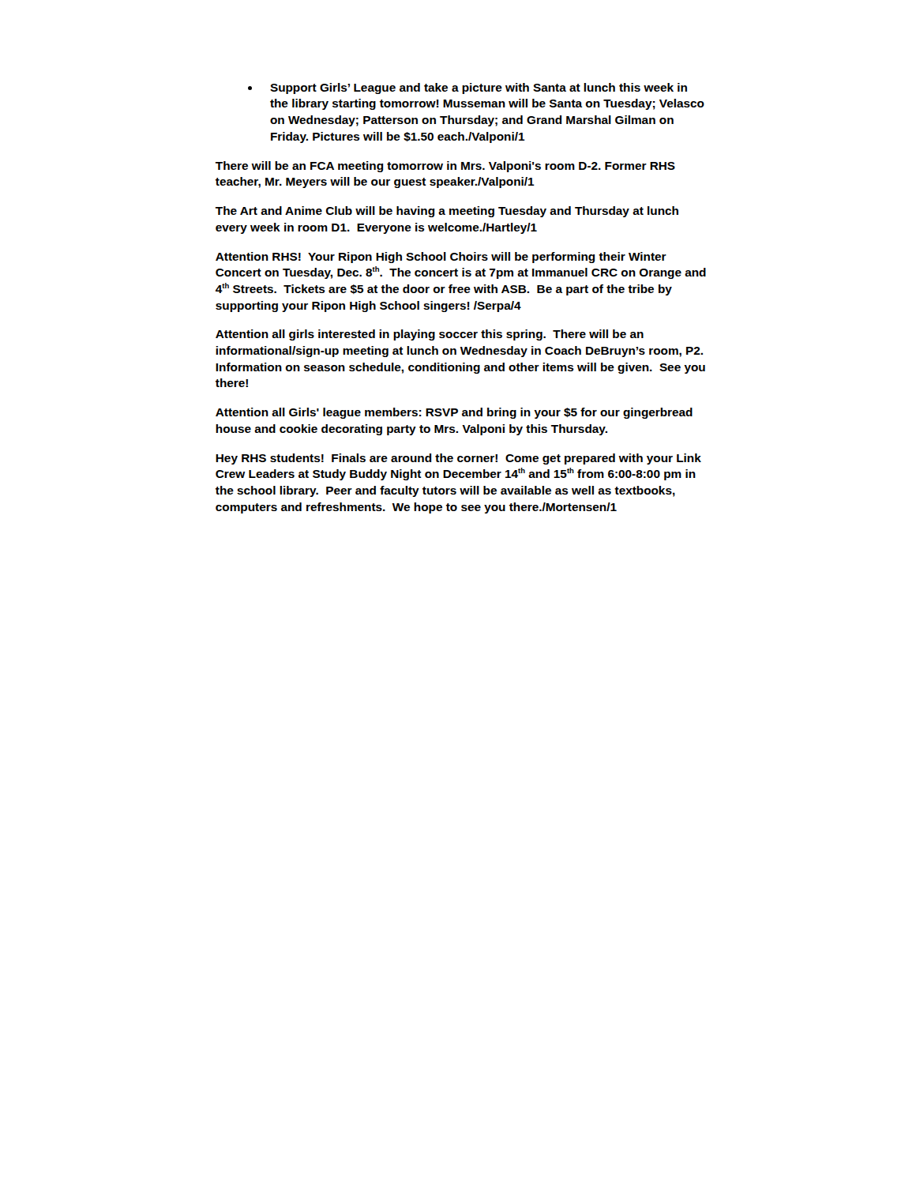Support Girls’ League and take a picture with Santa at lunch this week in the library starting tomorrow! Musseman will be Santa on Tuesday; Velasco on Wednesday; Patterson on Thursday; and Grand Marshal Gilman on Friday. Pictures will be $1.50 each./Valponi/1
There will be an FCA meeting tomorrow in Mrs. Valponi's room D-2. Former RHS teacher, Mr. Meyers will be our guest speaker./Valponi/1
The Art and Anime Club will be having a meeting Tuesday and Thursday at lunch every week in room D1. Everyone is welcome./Hartley/1
Attention RHS! Your Ripon High School Choirs will be performing their Winter Concert on Tuesday, Dec. 8th. The concert is at 7pm at Immanuel CRC on Orange and 4th Streets. Tickets are $5 at the door or free with ASB. Be a part of the tribe by supporting your Ripon High School singers! /Serpa/4
Attention all girls interested in playing soccer this spring. There will be an informational/sign-up meeting at lunch on Wednesday in Coach DeBruyn’s room, P2. Information on season schedule, conditioning and other items will be given. See you there!
Attention all Girls' league members: RSVP and bring in your $5 for our gingerbread house and cookie decorating party to Mrs. Valponi by this Thursday.
Hey RHS students! Finals are around the corner! Come get prepared with your Link Crew Leaders at Study Buddy Night on December 14th and 15th from 6:00-8:00 pm in the school library. Peer and faculty tutors will be available as well as textbooks, computers and refreshments. We hope to see you there./Mortensen/1